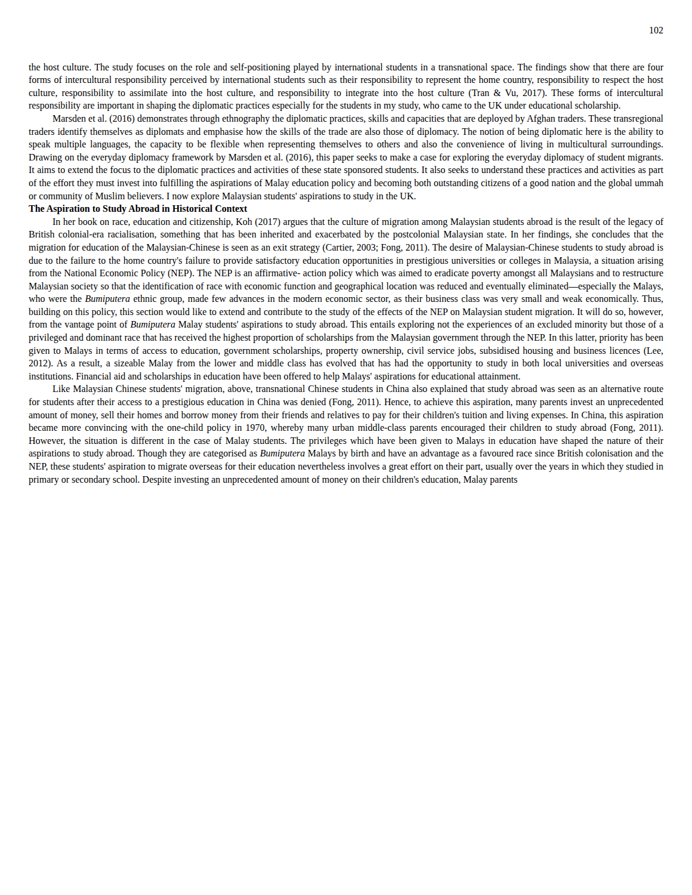102
the host culture. The study focuses on the role and self-positioning played by international students in a transnational space. The findings show that there are four forms of intercultural responsibility perceived by international students such as their responsibility to represent the home country, responsibility to respect the host culture, responsibility to assimilate into the host culture, and responsibility to integrate into the host culture (Tran & Vu, 2017). These forms of intercultural responsibility are important in shaping the diplomatic practices especially for the students in my study, who came to the UK under educational scholarship.
Marsden et al. (2016) demonstrates through ethnography the diplomatic practices, skills and capacities that are deployed by Afghan traders. These transregional traders identify themselves as diplomats and emphasise how the skills of the trade are also those of diplomacy. The notion of being diplomatic here is the ability to speak multiple languages, the capacity to be flexible when representing themselves to others and also the convenience of living in multicultural surroundings. Drawing on the everyday diplomacy framework by Marsden et al. (2016), this paper seeks to make a case for exploring the everyday diplomacy of student migrants. It aims to extend the focus to the diplomatic practices and activities of these state sponsored students. It also seeks to understand these practices and activities as part of the effort they must invest into fulfilling the aspirations of Malay education policy and becoming both outstanding citizens of a good nation and the global ummah or community of Muslim believers. I now explore Malaysian students' aspirations to study in the UK.
The Aspiration to Study Abroad in Historical Context
In her book on race, education and citizenship, Koh (2017) argues that the culture of migration among Malaysian students abroad is the result of the legacy of British colonial-era racialisation, something that has been inherited and exacerbated by the postcolonial Malaysian state. In her findings, she concludes that the migration for education of the Malaysian-Chinese is seen as an exit strategy (Cartier, 2003; Fong, 2011). The desire of Malaysian-Chinese students to study abroad is due to the failure to the home country's failure to provide satisfactory education opportunities in prestigious universities or colleges in Malaysia, a situation arising from the National Economic Policy (NEP). The NEP is an affirmative- action policy which was aimed to eradicate poverty amongst all Malaysians and to restructure Malaysian society so that the identification of race with economic function and geographical location was reduced and eventually eliminated—especially the Malays, who were the Bumiputera ethnic group, made few advances in the modern economic sector, as their business class was very small and weak economically. Thus, building on this policy, this section would like to extend and contribute to the study of the effects of the NEP on Malaysian student migration. It will do so, however, from the vantage point of Bumiputera Malay students' aspirations to study abroad. This entails exploring not the experiences of an excluded minority but those of a privileged and dominant race that has received the highest proportion of scholarships from the Malaysian government through the NEP. In this latter, priority has been given to Malays in terms of access to education, government scholarships, property ownership, civil service jobs, subsidised housing and business licences (Lee, 2012). As a result, a sizeable Malay from the lower and middle class has evolved that has had the opportunity to study in both local universities and overseas institutions. Financial aid and scholarships in education have been offered to help Malays' aspirations for educational attainment.
Like Malaysian Chinese students' migration, above, transnational Chinese students in China also explained that study abroad was seen as an alternative route for students after their access to a prestigious education in China was denied (Fong, 2011). Hence, to achieve this aspiration, many parents invest an unprecedented amount of money, sell their homes and borrow money from their friends and relatives to pay for their children's tuition and living expenses. In China, this aspiration became more convincing with the one-child policy in 1970, whereby many urban middle-class parents encouraged their children to study abroad (Fong, 2011). However, the situation is different in the case of Malay students. The privileges which have been given to Malays in education have shaped the nature of their aspirations to study abroad. Though they are categorised as Bumiputera Malays by birth and have an advantage as a favoured race since British colonisation and the NEP, these students' aspiration to migrate overseas for their education nevertheless involves a great effort on their part, usually over the years in which they studied in primary or secondary school. Despite investing an unprecedented amount of money on their children's education, Malay parents